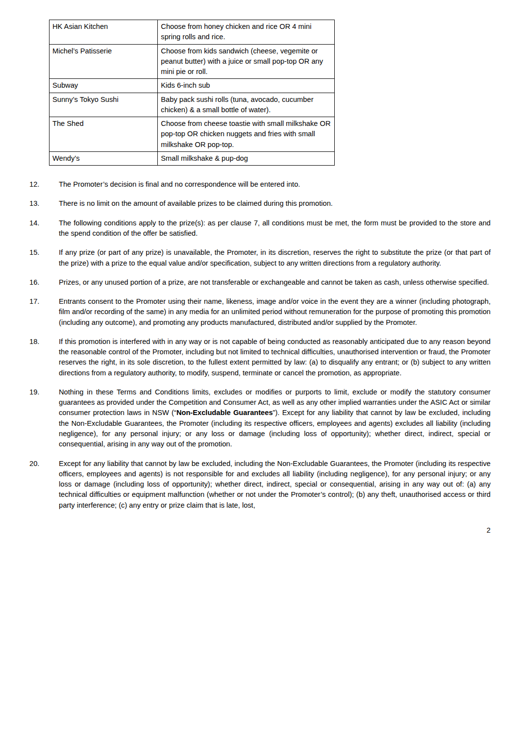| HK Asian Kitchen | Choose from honey chicken and rice OR 4 mini spring rolls and rice. |
| Michel’s Patisserie | Choose from kids sandwich (cheese, vegemite or peanut butter) with a juice or small pop-top OR any mini pie or roll. |
| Subway | Kids 6-inch sub |
| Sunny’s Tokyo Sushi | Baby pack sushi rolls (tuna, avocado, cucumber chicken) & a small bottle of water). |
| The Shed | Choose from cheese toastie with small milkshake OR pop-top OR chicken nuggets and fries with small milkshake OR pop-top. |
| Wendy’s | Small milkshake & pup-dog |
The Promoter’s decision is final and no correspondence will be entered into.
There is no limit on the amount of available prizes to be claimed during this promotion.
The following conditions apply to the prize(s): as per clause 7, all conditions must be met, the form must be provided to the store and the spend condition of the offer be satisfied.
If any prize (or part of any prize) is unavailable, the Promoter, in its discretion, reserves the right to substitute the prize (or that part of the prize) with a prize to the equal value and/or specification, subject to any written directions from a regulatory authority.
Prizes, or any unused portion of a prize, are not transferable or exchangeable and cannot be taken as cash, unless otherwise specified.
Entrants consent to the Promoter using their name, likeness, image and/or voice in the event they are a winner (including photograph, film and/or recording of the same) in any media for an unlimited period without remuneration for the purpose of promoting this promotion (including any outcome), and promoting any products manufactured, distributed and/or supplied by the Promoter.
If this promotion is interfered with in any way or is not capable of being conducted as reasonably anticipated due to any reason beyond the reasonable control of the Promoter, including but not limited to technical difficulties, unauthorised intervention or fraud, the Promoter reserves the right, in its sole discretion, to the fullest extent permitted by law: (a) to disqualify any entrant; or (b) subject to any written directions from a regulatory authority, to modify, suspend, terminate or cancel the promotion, as appropriate.
Nothing in these Terms and Conditions limits, excludes or modifies or purports to limit, exclude or modify the statutory consumer guarantees as provided under the Competition and Consumer Act, as well as any other implied warranties under the ASIC Act or similar consumer protection laws in NSW (“Non-Excludable Guarantees”). Except for any liability that cannot by law be excluded, including the Non-Excludable Guarantees, the Promoter (including its respective officers, employees and agents) excludes all liability (including negligence), for any personal injury; or any loss or damage (including loss of opportunity); whether direct, indirect, special or consequential, arising in any way out of the promotion.
Except for any liability that cannot by law be excluded, including the Non-Excludable Guarantees, the Promoter (including its respective officers, employees and agents) is not responsible for and excludes all liability (including negligence), for any personal injury; or any loss or damage (including loss of opportunity); whether direct, indirect, special or consequential, arising in any way out of: (a) any technical difficulties or equipment malfunction (whether or not under the Promoter’s control); (b) any theft, unauthorised access or third party interference; (c) any entry or prize claim that is late, lost,
2